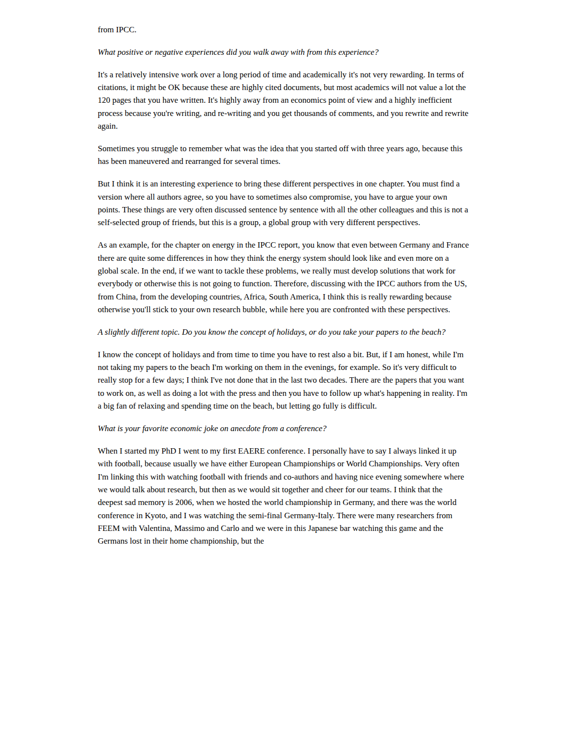from IPCC.
What positive or negative experiences did you walk away with from this experience?
It's a relatively intensive work over a long period of time and academically it's not very rewarding. In terms of citations, it might be OK because these are highly cited documents, but most academics will not value a lot the 120 pages that you have written. It's highly away from an economics point of view and a highly inefficient process because you're writing, and re-writing and you get thousands of comments, and you rewrite and rewrite again.
Sometimes you struggle to remember what was the idea that you started off with three years ago, because this has been maneuvered and rearranged for several times.
But I think it is an interesting experience to bring these different perspectives in one chapter. You must find a version where all authors agree, so you have to sometimes also compromise, you have to argue your own points. These things are very often discussed sentence by sentence with all the other colleagues and this is not a self-selected group of friends, but this is a group, a global group with very different perspectives.
As an example, for the chapter on energy in the IPCC report, you know that even between Germany and France there are quite some differences in how they think the energy system should look like and even more on a global scale. In the end, if we want to tackle these problems, we really must develop solutions that work for everybody or otherwise this is not going to function. Therefore, discussing with the IPCC authors from the US, from China, from the developing countries, Africa, South America, I think this is really rewarding because otherwise you'll stick to your own research bubble, while here you are confronted with these perspectives.
A slightly different topic. Do you know the concept of holidays, or do you take your papers to the beach?
I know the concept of holidays and from time to time you have to rest also a bit. But, if I am honest, while I'm not taking my papers to the beach I'm working on them in the evenings, for example. So it's very difficult to really stop for a few days; I think I've not done that in the last two decades. There are the papers that you want to work on, as well as doing a lot with the press and then you have to follow up what's happening in reality. I'm a big fan of relaxing and spending time on the beach, but letting go fully is difficult.
What is your favorite economic joke on anecdote from a conference?
When I started my PhD I went to my first EAERE conference. I personally have to say I always linked it up with football, because usually we have either European Championships or World Championships. Very often I'm linking this with watching football with friends and co-authors and having nice evening somewhere where we would talk about research, but then as we would sit together and cheer for our teams. I think that the deepest sad memory is 2006, when we hosted the world championship in Germany, and there was the world conference in Kyoto, and I was watching the semi-final Germany-Italy. There were many researchers from FEEM with Valentina, Massimo and Carlo and we were in this Japanese bar watching this game and the Germans lost in their home championship, but the